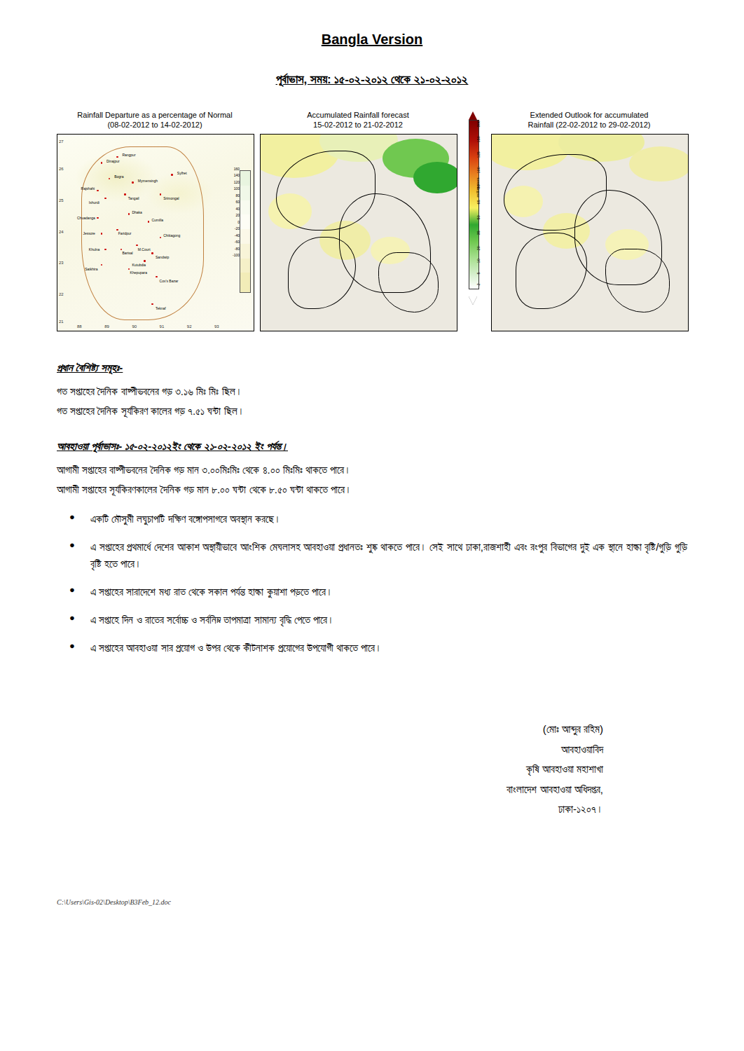Bangla Version
পূর্বাভাস, সময়: ১৫-০২-২০১২ থেকে ২১-০২-২০১২
Rainfall Departure as a percentage of Normal
(08-02-2012 to 14-02-2012)
27 26 25 24 23 22 21
88 89 90 91 92 93
Dinajpur
Rangpur
Bogra
Rajshahi
Ishurdi
Mymensingh
Tangail
Sylhet
Srimongal
Dhaka
Chuadanga
Jessore
Faridpur
Cumilla
Khulna
Barisal
M.Court
Satkhira
Khepupara
Chittagong
Sandwip
Kutubdia
Cox's Bazar
Teknaf
160
140
120
100
80
60
40
20
0
-20
-40
-60
-80
-100
Accumulated Rainfall forecast
15-02-2012 to 21-02-2012
300 150 125 100 80 65 50 35 20 10 5 2
millimeters
Extended Outlook for accumulated
Rainfall (22-02-2012 to 29-02-2012)
প্রধান বৈশিষ্ট্য সমূহঃ-
গত সপ্তাহের দৈনিক বাষ্পীভবনের গড় ৩.১৬ মিঃ মিঃ ছিল।
গত সপ্তাহের দৈনিক সূর্যকিরণ কালের গড় ৭.৫১ ঘন্টা ছিল।
আবহাওয়া পূর্বাভাসঃ- ১৫-০২-২০১২ইং থেকে ২১-০২-২০১২ ইং পর্যন্ত।
আগামী সপ্তাহের বাষ্পীভবনের দৈনিক গড় মান ৩.০০মিঃমিঃ থেকে ৪.০০ মিঃমিঃ থাকতে পারে।
আগামী সপ্তাহের সূর্যকিরণকালের দৈনিক গড় মান ৮.০০ ঘন্টা থেকে ৮.৫০ ঘন্টা থাকতে পারে।
একটি মৌসুমী লঘুচাপটি দক্ষিণ বঙ্গোপসাগরে অবস্থান করছে।
এ সপ্তাহের প্রথমার্ধে দেশের আকাশ অস্থায়ীভাবে আংশিক মেঘলাসহ আবহাওয়া প্রধানতঃ শুষ্ক থাকতে পারে। সেই সাথে ঢাকা,রাজশাহী এবং রংপুর বিভাগের দুই এক স্থানে হাল্কা বৃষ্টি/গুড়ি গুড়ি বৃষ্টি হতে পারে।
এ সপ্তাহের সারাদেশে মধ্য রাত থেকে সকাল পর্যন্ত হাল্কা কুয়াশা পড়তে পারে।
এ সপ্তাহে দিন ও রাতের সর্বোচ্চ ও সর্বনিম্ন তাপমাত্রা সামান্য বৃদ্ধি পেতে পারে।
এ সপ্তাহের আবহাওয়া সার প্রয়োগ ও উপর থেকে কীটনাশক প্রয়োগের উপযোগী থাকতে পারে।
(মোঃ আব্দুর রহিম)
আবহাওয়াবিদ
কৃষি আবহাওয়া মহাশাখা
বাংলাদেশ আবহাওয়া অধিদপ্তর,
ঢাকা-১২০৭।
C:\Users\Gis-02\Desktop\B3Feb_12.doc